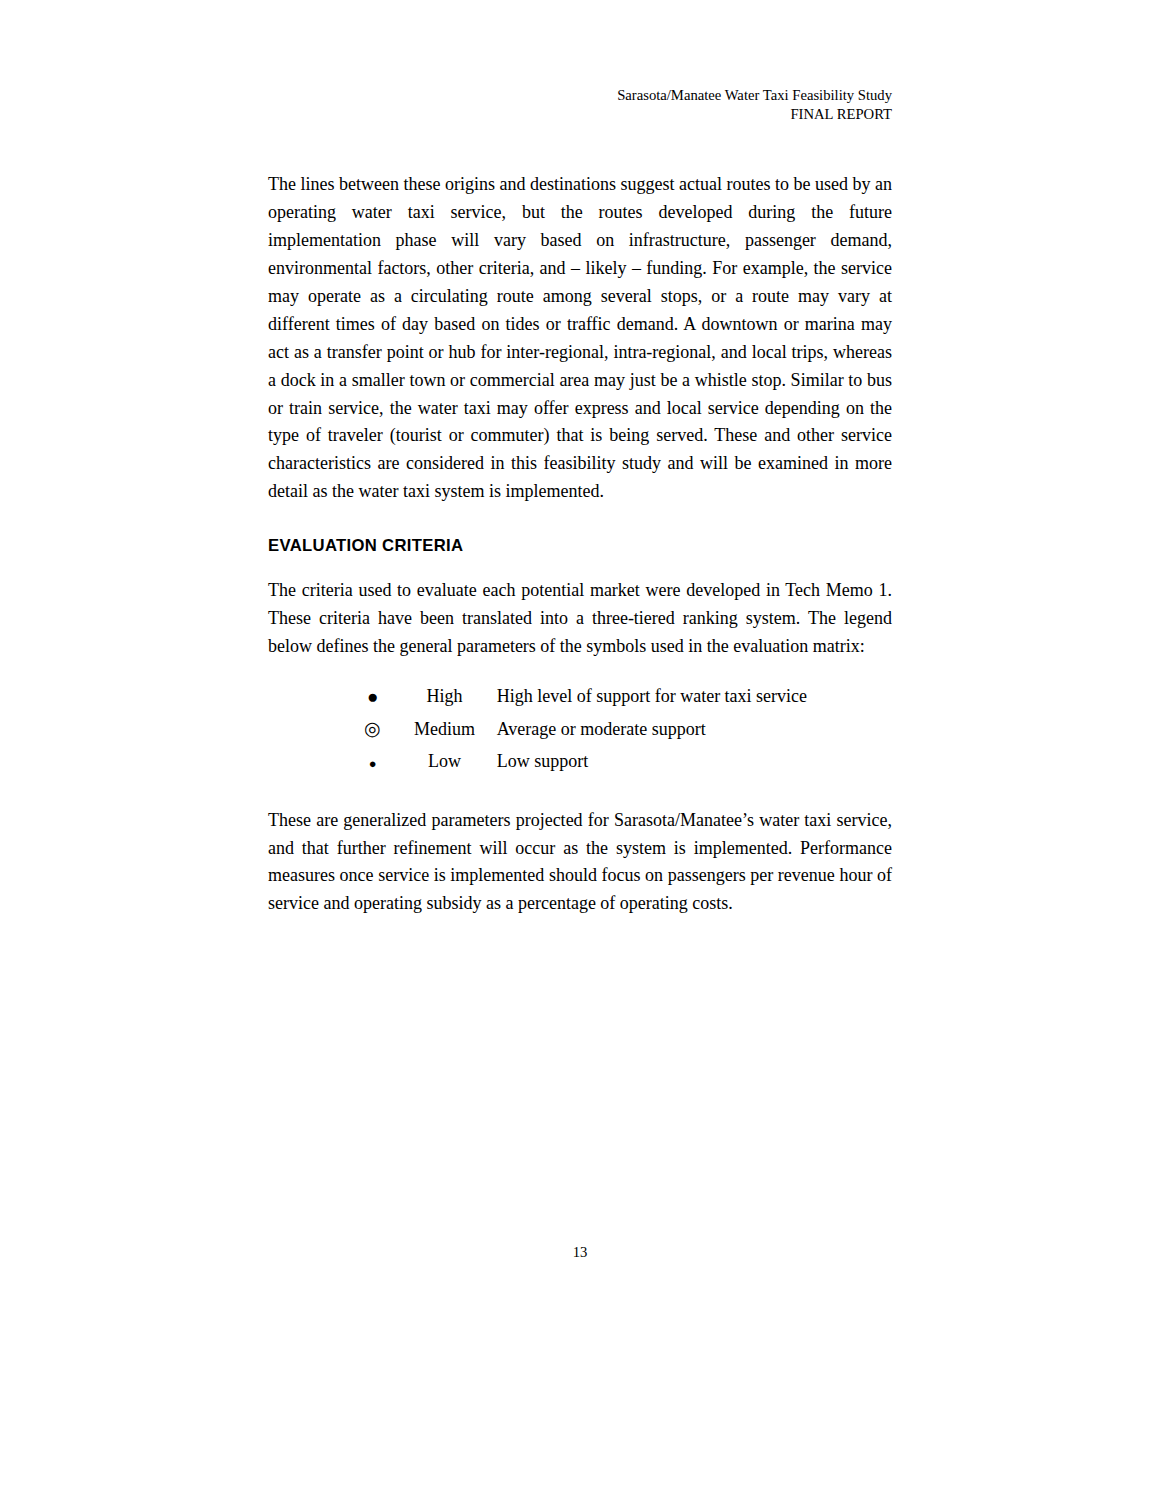Sarasota/Manatee Water Taxi Feasibility Study FINAL REPORT
The lines between these origins and destinations suggest actual routes to be used by an operating water taxi service, but the routes developed during the future implementation phase will vary based on infrastructure, passenger demand, environmental factors, other criteria, and – likely – funding. For example, the service may operate as a circulating route among several stops, or a route may vary at different times of day based on tides or traffic demand. A downtown or marina may act as a transfer point or hub for inter-regional, intra-regional, and local trips, whereas a dock in a smaller town or commercial area may just be a whistle stop. Similar to bus or train service, the water taxi may offer express and local service depending on the type of traveler (tourist or commuter) that is being served. These and other service characteristics are considered in this feasibility study and will be examined in more detail as the water taxi system is implemented.
EVALUATION CRITERIA
The criteria used to evaluate each potential market were developed in Tech Memo 1. These criteria have been translated into a three-tiered ranking system. The legend below defines the general parameters of the symbols used in the evaluation matrix:
| ● | High | High level of support for water taxi service |
| ◎ | Medium | Average or moderate support |
| ● | Low | Low support |
These are generalized parameters projected for Sarasota/Manatee’s water taxi service, and that further refinement will occur as the system is implemented. Performance measures once service is implemented should focus on passengers per revenue hour of service and operating subsidy as a percentage of operating costs.
13